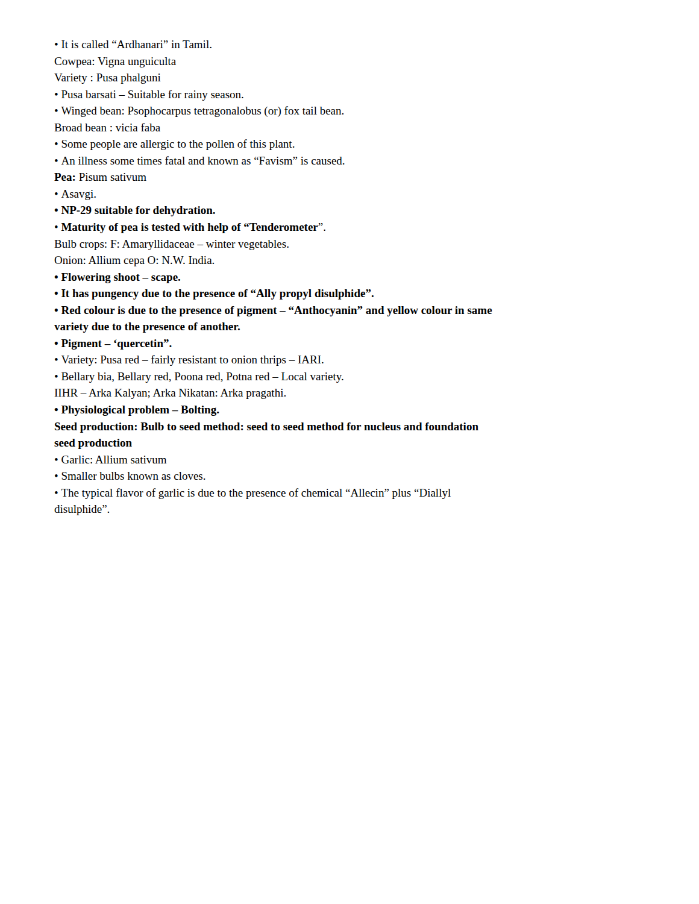It is called “Ardhanari” in Tamil.
Cowpea: Vigna unguiculta
Variety : Pusa phalguni
Pusa barsati – Suitable for rainy season.
Winged bean: Psophocarpus tetragonalobus (or) fox tail bean.
Broad bean : vicia faba
Some people are allergic to the pollen of this plant.
An illness some times fatal and known as “Favism” is caused.
Pea: Pisum sativum
Asavgi.
NP-29 suitable for dehydration.
Maturity of pea is tested with help of “Tenderometer”.
Bulb crops: F: Amaryllidaceae – winter vegetables.
Onion: Allium cepa O: N.W. India.
Flowering shoot – scape.
It has pungency due to the presence of “Ally propyl disulphide”.
Red colour is due to the presence of pigment – “Anthocyanin” and yellow colour in same
variety due to the presence of another.
Pigment – ‘quercetin”.
Variety: Pusa red – fairly resistant to onion thrips – IARI.
Bellary bia, Bellary red, Poona red, Potna red – Local variety.
IIHR – Arka Kalyan; Arka Nikatan: Arka pragathi.
Physiological problem – Bolting.
Seed production: Bulb to seed method: seed to seed method for nucleus and foundation
seed production
Garlic: Allium sativum
Smaller bulbs known as cloves.
The typical flavor of garlic is due to the presence of chemical “Allecin” plus “Diallyl
disulphide”.